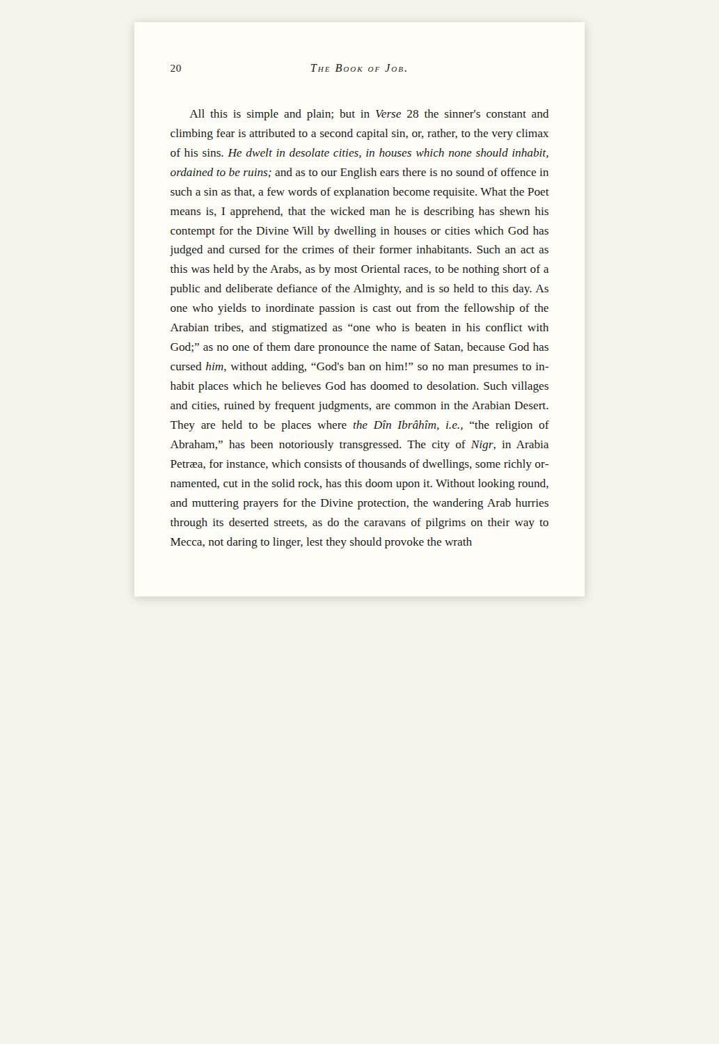20 The Book of Job.
All this is simple and plain; but in Verse 28 the sinner's constant and climbing fear is attributed to a second capital sin, or, rather, to the very climax of his sins. He dwelt in desolate cities, in houses which none should inhabit, ordained to be ruins; and as to our English ears there is no sound of offence in such a sin as that, a few words of explanation become requisite. What the Poet means is, I apprehend, that the wicked man he is describing has shewn his contempt for the Divine Will by dwelling in houses or cities which God has judged and cursed for the crimes of their former inhabitants. Such an act as this was held by the Arabs, as by most Oriental races, to be nothing short of a public and deliberate defiance of the Almighty, and is so held to this day. As one who yields to inordinate passion is cast out from the fellowship of the Arabian tribes, and stigmatized as “one who is beaten in his conflict with God;” as no one of them dare pronounce the name of Satan, because God has cursed him, without adding, “God's ban on him!” so no man presumes to inhabit places which he believes God has doomed to desolation. Such villages and cities, ruined by frequent judgments, are common in the Arabian Desert. They are held to be places where the Dîn Ibrâhîm, i.e., “the religion of Abraham,” has been notoriously transgressed. The city of Nigr, in Arabia Petræa, for instance, which consists of thousands of dwellings, some richly ornamented, cut in the solid rock, has this doom upon it. Without looking round, and muttering prayers for the Divine protection, the wandering Arab hurries through its deserted streets, as do the caravans of pilgrims on their way to Mecca, not daring to linger, lest they should provoke the wrath